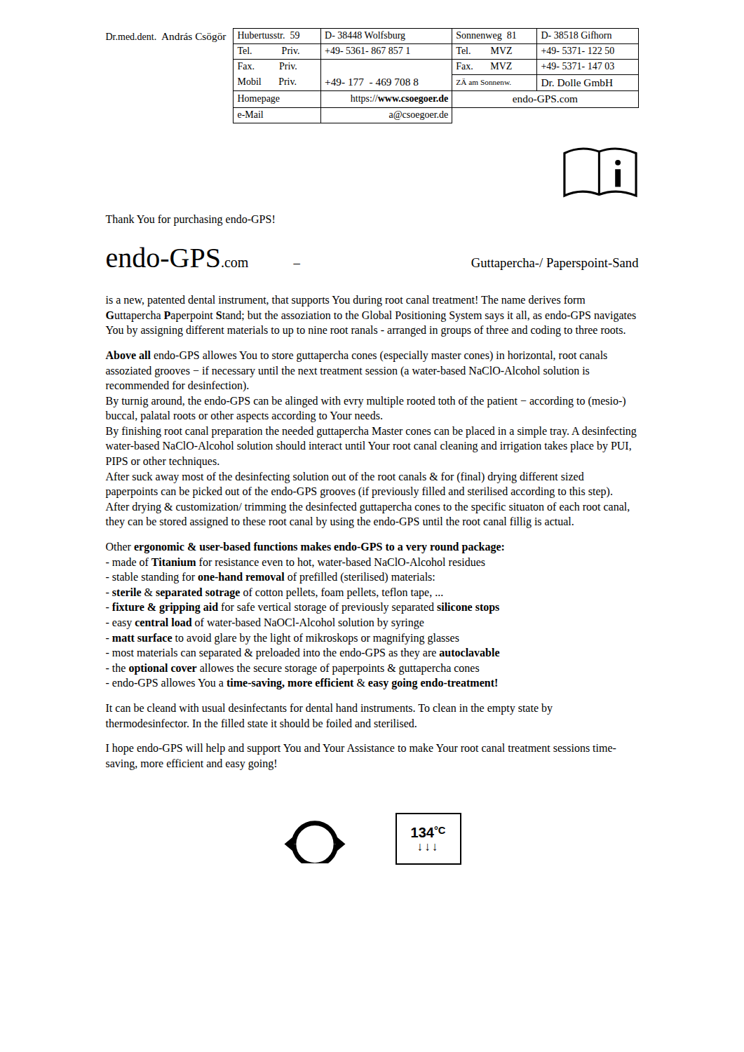Dr.med.dent. András Csögör
| Hubertusstr. 59 | D- 38448 Wolfsburg | Sonnenweg 81 | D- 38518 Gifhorn |
| Tel. Priv. | +49- 5361- 867 857 1 | Tel. MVZ | +49- 5371- 122 50 |
| Fax. Priv. | | Fax. MVZ | +49- 5371- 147 03 |
| Mobil Priv. | +49- 177 - 469 708 8 | ZÄ am Sonnenw. | Dr. Dolle GmbH |
| Homepage | https:// www.csoegoer.de | endo-GPS.com |
| e-Mail | a@csoegoer.de | |
Thank You for purchasing endo-GPS!
endo-GPS.com
–
Guttapercha-/ Paperspoint-Sand
is a new, patented dental instrument, that supports You during root canal treatment! The name derives form Guttapercha Paperpoint Stand; but the assoziation to the Global Positioning System says it all, as endo-GPS navigates You by assigning different materials to up to nine root ranals - arranged in groups of three and coding to three roots.
Above all endo-GPS allowes You to store guttapercha cones (especially master cones) in horizontal, root canals assoziated grooves − if necessary until the next treatment session (a water-based NaClO-Alcohol solution is recommended for desinfection).
By turnig around, the endo-GPS can be alinged with evry multiple rooted toth of the patient − according to (mesio-) buccal, palatal roots or other aspects according to Your needs.
By finishing root canal preparation the needed guttapercha Master cones can be placed in a simple tray. A desinfecting water-based NaClO-Alcohol solution should interact until Your root canal cleaning and irrigation takes place by PUI, PIPS or other techniques.
After suck away most of the desinfecting solution out of the root canals & for (final) drying different sized paperpoints can be picked out of the endo-GPS grooves (if previously filled and sterilised according to this step).
After drying & customization/ trimming the desinfected guttapercha cones to the specific situaton of each root canal, they can be stored assigned to these root canal by using the endo-GPS until the root canal fillig is actual.
Other ergonomic & user-based functions makes endo-GPS to a very round package:
- made of Titanium for resistance even to hot, water-based NaClO-Alcohol residues
- stable standing for one-hand removal of prefilled (sterilised) materials:
- sterile & separated sotrage of cotton pellets, foam pellets, teflon tape, ...
- fixture & gripping aid for safe vertical storage of previously separated silicone stops
- easy central load of water-based NaOCl-Alcohol solution by syringe
- matt surface to avoid glare by the light of mikroskops or magnifying glasses
- most materials can separated & preloaded into the endo-GPS as they are autoclavable
- the optional cover allowes the secure storage of paperpoints & guttapercha cones
- endo-GPS allowes You a time-saving, more efficient & easy going endo-treatment!
It can be cleand with usual desinfectants for dental hand instruments. To clean in the empty state by thermodesinfector. In the filled state it should be foiled and sterilised.
I hope endo-GPS will help and support You and Your Assistance to make Your root canal treatment sessions time-saving, more efficient and easy going!
134°C
↓↓↓